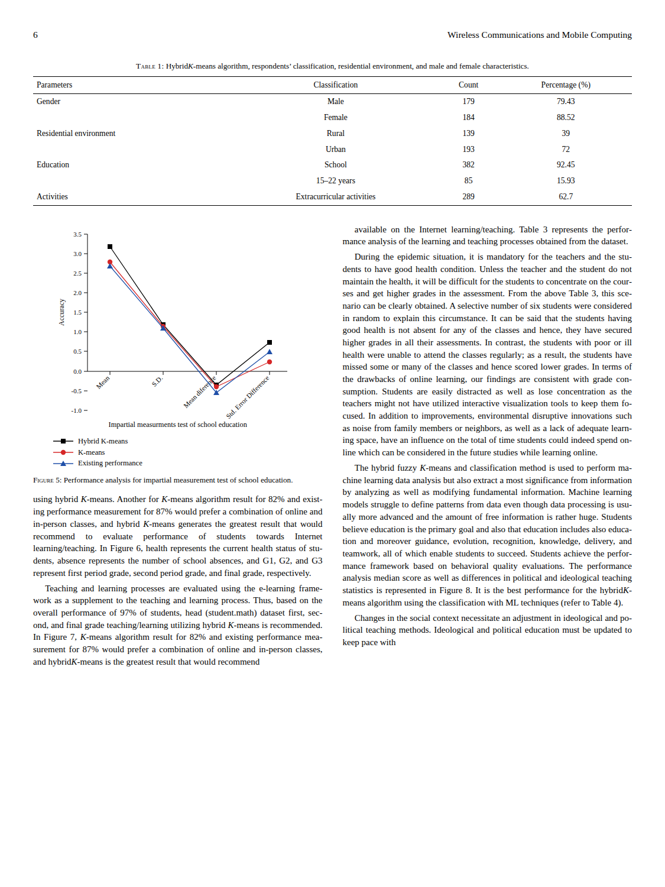6 Wireless Communications and Mobile Computing
Table 1: Hybrid K -means algorithm, respondents’ classification, residential environment, and male and female characteristics.
| Parameters | Classification | Count | Percentage (%) |
| --- | --- | --- | --- |
| Gender | Male | 179 | 79.43 |
| Female | 184 | 88.52 |
| Residential environment | Rural | 139 | 39 |
| Urban | 193 | 72 |
| Education | School | 382 | 92.45 |
| 15–22 years | 85 | 15.93 |
| Activities | Extracurricular activities | 289 | 62.7 |
3.5 3.0 2.5 2.0 1.5 1.0 0.5 0.0 -0.5 -1.0 Accuracy Mean S.D. Mean diference Std. Error Difference
Impartial measurments test of school education
Hybrid K-means
K-means
Existing performance
Figure 5: Performance analysis for impartial measurement test of school education.
using hybrid K-means. Another for K-means algorithm result for 82% and existing performance measurement for 87% would prefer a combination of online and in-person classes, and hybrid K-means generates the greatest result that would recommend to evaluate performance of students towards Internet learning/teaching. In Figure 6, health represents the current health status of students, absence represents the number of school absences, and G1, G2, and G3 represent first period grade, second period grade, and final grade, respectively.
Teaching and learning processes are evaluated using the e-learning framework as a supplement to the teaching and learning process. Thus, based on the overall performance of 97% of students, head (student.math) dataset first, second, and final grade teaching/learning utilizing hybrid K-means is recommended. In Figure 7, K-means algorithm result for 82% and existing performance measurement for 87% would prefer a combination of online and in-person classes, and hybridK-means is the greatest result that would recommend
available on the Internet learning/teaching. Table 3 represents the performance analysis of the learning and teaching processes obtained from the dataset.
During the epidemic situation, it is mandatory for the teachers and the students to have good health condition. Unless the teacher and the student do not maintain the health, it will be difficult for the students to concentrate on the courses and get higher grades in the assessment. From the above Table 3, this scenario can be clearly obtained. A selective number of six students were considered in random to explain this circumstance. It can be said that the students having good health is not absent for any of the classes and hence, they have secured higher grades in all their assessments. In contrast, the students with poor or ill health were unable to attend the classes regularly; as a result, the students have missed some or many of the classes and hence scored lower grades. In terms of the drawbacks of online learning, our findings are consistent with grade consumption. Students are easily distracted as well as lose concentration as the teachers might not have utilized interactive visualization tools to keep them focused. In addition to improvements, environmental disruptive innovations such as noise from family members or neighbors, as well as a lack of adequate learning space, have an influence on the total of time students could indeed spend online which can be considered in the future studies while learning online.
The hybrid fuzzy K-means and classification method is used to perform machine learning data analysis but also extract a most significance from information by analyzing as well as modifying fundamental information. Machine learning models struggle to define patterns from data even though data processing is usually more advanced and the amount of free information is rather huge. Students believe education is the primary goal and also that education includes also education and moreover guidance, evolution, recognition, knowledge, delivery, and teamwork, all of which enable students to succeed. Students achieve the performance framework based on behavioral quality evaluations. The performance analysis median score as well as differences in political and ideological teaching statistics is represented in Figure 8. It is the best performance for the hybridK-means algorithm using the classification with ML techniques (refer to Table 4).
Changes in the social context necessitate an adjustment in ideological and political teaching methods. Ideological and political education must be updated to keep pace with